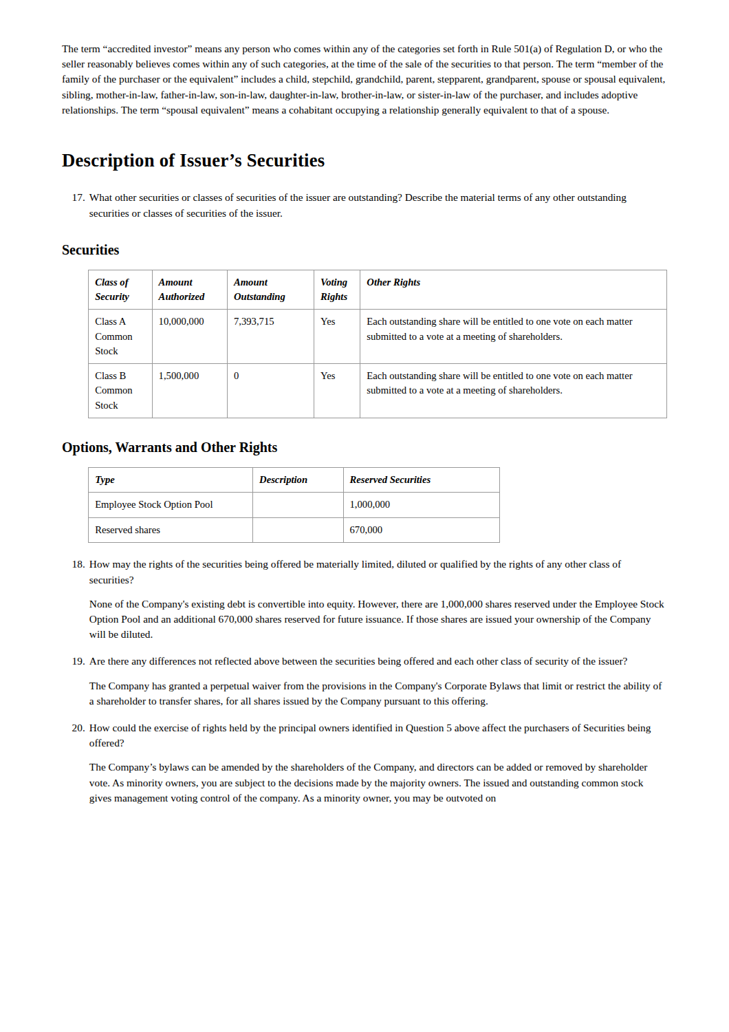The term “accredited investor” means any person who comes within any of the categories set forth in Rule 501(a) of Regulation D, or who the seller reasonably believes comes within any of such categories, at the time of the sale of the securities to that person. The term “member of the family of the purchaser or the equivalent” includes a child, stepchild, grandchild, parent, stepparent, grandparent, spouse or spousal equivalent, sibling, mother-in-law, father-in-law, son-in-law, daughter-in-law, brother-in-law, or sister-in-law of the purchaser, and includes adoptive relationships. The term “spousal equivalent” means a cohabitant occupying a relationship generally equivalent to that of a spouse.
Description of Issuer’s Securities
17
What other securities or classes of securities of the issuer are outstanding? Describe the material terms of any other outstanding securities or classes of securities of the issuer.
Securities
| Class of Security | Amount Authorized | Amount Outstanding | Voting Rights | Other Rights |
| --- | --- | --- | --- | --- |
| Class A Common Stock | 10,000,000 | 7,393,715 | Yes | Each outstanding share will be entitled to one vote on each matter submitted to a vote at a meeting of shareholders. |
| Class B Common Stock | 1,500,000 | 0 | Yes | Each outstanding share will be entitled to one vote on each matter submitted to a vote at a meeting of shareholders. |
Options, Warrants and Other Rights
| Type | Description | Reserved Securities |
| --- | --- | --- |
| Employee Stock Option Pool | | 1,000,000 |
| Reserved shares | | 670,000 |
18
How may the rights of the securities being offered be materially limited, diluted or qualified by the rights of any other class of securities?
None of the Company's existing debt is convertible into equity. However, there are 1,000,000 shares reserved under the Employee Stock Option Pool and an additional 670,000 shares reserved for future issuance. If those shares are issued your ownership of the Company will be diluted.
19
Are there any differences not reflected above between the securities being offered and each other class of security of the issuer?
The Company has granted a perpetual waiver from the provisions in the Company's Corporate Bylaws that limit or restrict the ability of a shareholder to transfer shares, for all shares issued by the Company pursuant to this offering.
20
How could the exercise of rights held by the principal owners identified in Question 5 above affect the purchasers of Securities being offered?
The Company’s bylaws can be amended by the shareholders of the Company, and directors can be added or removed by shareholder vote. As minority owners, you are subject to the decisions made by the majority owners. The issued and outstanding common stock gives management voting control of the company. As a minority owner, you may be outvoted on